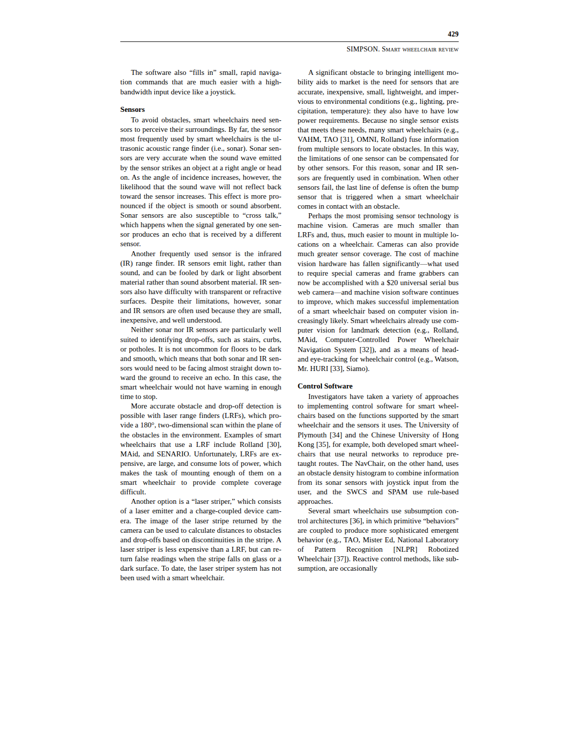429
SIMPSON. Smart wheelchair review
The software also “fills in” small, rapid navigation commands that are much easier with a high-bandwidth input device like a joystick.
Sensors
To avoid obstacles, smart wheelchairs need sensors to perceive their surroundings. By far, the sensor most frequently used by smart wheelchairs is the ultrasonic acoustic range finder (i.e., sonar). Sonar sensors are very accurate when the sound wave emitted by the sensor strikes an object at a right angle or head on. As the angle of incidence increases, however, the likelihood that the sound wave will not reflect back toward the sensor increases. This effect is more pronounced if the object is smooth or sound absorbent. Sonar sensors are also susceptible to “cross talk,” which happens when the signal generated by one sensor produces an echo that is received by a different sensor.
Another frequently used sensor is the infrared (IR) range finder. IR sensors emit light, rather than sound, and can be fooled by dark or light absorbent material rather than sound absorbent material. IR sensors also have difficulty with transparent or refractive surfaces. Despite their limitations, however, sonar and IR sensors are often used because they are small, inexpensive, and well understood.
Neither sonar nor IR sensors are particularly well suited to identifying drop-offs, such as stairs, curbs, or potholes. It is not uncommon for floors to be dark and smooth, which means that both sonar and IR sensors would need to be facing almost straight down toward the ground to receive an echo. In this case, the smart wheelchair would not have warning in enough time to stop.
More accurate obstacle and drop-off detection is possible with laser range finders (LRFs), which provide a 180°, two-dimensional scan within the plane of the obstacles in the environment. Examples of smart wheelchairs that use a LRF include Rolland [30], MAid, and SENARIO. Unfortunately, LRFs are expensive, are large, and consume lots of power, which makes the task of mounting enough of them on a smart wheelchair to provide complete coverage difficult.
Another option is a “laser striper,” which consists of a laser emitter and a charge-coupled device camera. The image of the laser stripe returned by the camera can be used to calculate distances to obstacles and drop-offs based on discontinuities in the stripe. A laser striper is less expensive than a LRF, but can return false readings when the stripe falls on glass or a dark surface. To date, the laser striper system has not been used with a smart wheelchair.
A significant obstacle to bringing intelligent mobility aids to market is the need for sensors that are accurate, inexpensive, small, lightweight, and impervious to environmental conditions (e.g., lighting, precipitation, temperature): they also have to have low power requirements. Because no single sensor exists that meets these needs, many smart wheelchairs (e.g., VAHM, TAO [31], OMNI, Rolland) fuse information from multiple sensors to locate obstacles. In this way, the limitations of one sensor can be compensated for by other sensors. For this reason, sonar and IR sensors are frequently used in combination. When other sensors fail, the last line of defense is often the bump sensor that is triggered when a smart wheelchair comes in contact with an obstacle.
Perhaps the most promising sensor technology is machine vision. Cameras are much smaller than LRFs and, thus, much easier to mount in multiple locations on a wheelchair. Cameras can also provide much greater sensor coverage. The cost of machine vision hardware has fallen significantly—what used to require special cameras and frame grabbers can now be accomplished with a $20 universal serial bus web camera—and machine vision software continues to improve, which makes successful implementation of a smart wheelchair based on computer vision increasingly likely. Smart wheelchairs already use computer vision for landmark detection (e.g., Rolland, MAid, Computer-Controlled Power Wheelchair Navigation System [32]), and as a means of head- and eye-tracking for wheelchair control (e.g., Watson, Mr. HURI [33], Siamo).
Control Software
Investigators have taken a variety of approaches to implementing control software for smart wheelchairs based on the functions supported by the smart wheelchair and the sensors it uses. The University of Plymouth [34] and the Chinese University of Hong Kong [35], for example, both developed smart wheelchairs that use neural networks to reproduce pretaught routes. The NavChair, on the other hand, uses an obstacle density histogram to combine information from its sonar sensors with joystick input from the user, and the SWCS and SPAM use rule-based approaches.
Several smart wheelchairs use subsumption control architectures [36], in which primitive “behaviors” are coupled to produce more sophisticated emergent behavior (e.g., TAO, Mister Ed, National Laboratory of Pattern Recognition [NLPR] Robotized Wheelchair [37]). Reactive control methods, like subsumption, are occasionally